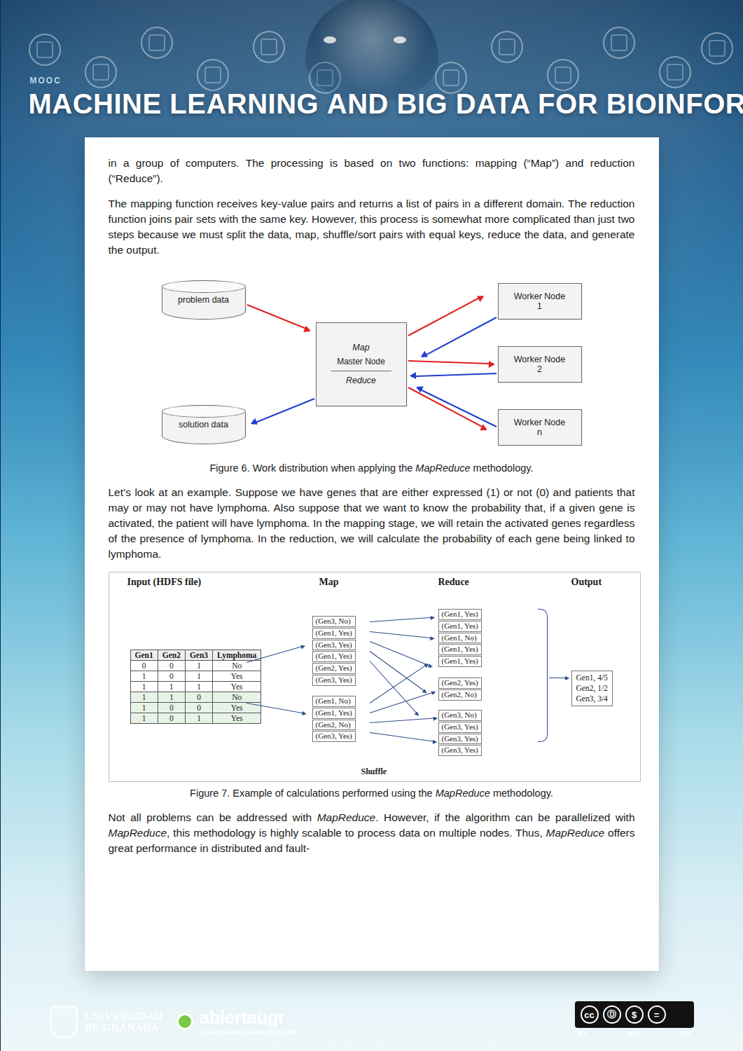MOOC
MACHINE LEARNING AND BIG DATA FOR BIOINFORMATICS
in a group of computers. The processing is based on two functions: mapping (“Map”) and reduction (“Reduce”).
The mapping function receives key-value pairs and returns a list of pairs in a different domain. The reduction function joins pair sets with the same key. However, this process is somewhat more complicated than just two steps because we must split the data, map, shuffle/sort pairs with equal keys, reduce the data, and generate the output.
problem data
solution data
Map
Master Node
Reduce
Worker Node
1
Worker Node
2
Worker Node
n
Figure 6. Work distribution when applying the MapReduce methodology.
Let’s look at an example. Suppose we have genes that are either expressed (1) or not (0) and patients that may or may not have lymphoma. Also suppose that we want to know the probability that, if a given gene is activated, the patient will have lymphoma. In the mapping stage, we will retain the activated genes regardless of the presence of lymphoma. In the reduction, we will calculate the probability of each gene being linked to lymphoma.
Input (HDFS file)
Map
Reduce
Output
| Gen1 | Gen2 | Gen3 | Lymphoma |
| --- | --- | --- | --- |
| 0 | 0 | 1 | No |
| 1 | 0 | 1 | Yes |
| 1 | 1 | 1 | Yes |
| 1 | 1 | 0 | No |
| 1 | 0 | 0 | Yes |
| 1 | 0 | 1 | Yes |
(Gen3, No)
(Gen1, Yes)
(Gen3, Yes)
(Gen1, Yes)
(Gen2, Yes)
(Gen3, Yes)
(Gen1, No)
(Gen1, Yes)
(Gen2, No)
(Gen3, Yes)
(Gen1, Yes)
(Gen1, Yes)
(Gen1, No)
(Gen1, Yes)
(Gen1, Yes)
(Gen2, Yes)
(Gen2, No)
(Gen3, No)
(Gen3, Yes)
(Gen3, Yes)
(Gen3, Yes)
Gen1, 4/5
Gen2, 1/2
Gen3, 3/4
Shuffle
Figure 7. Example of calculations performed using the MapReduce methodology.
Not all problems can be addressed with MapReduce. However, if the algorithm can be parallelized with MapReduce, this methodology is highly scalable to process data on multiple nodes. Thus, MapReduce offers great performance in distributed and fault-
UNIVERSIDAD
DE GRANADA
abiertaugrLa formación abierta de la UGR
cc
Ⓓ
$
=
BY NC ND